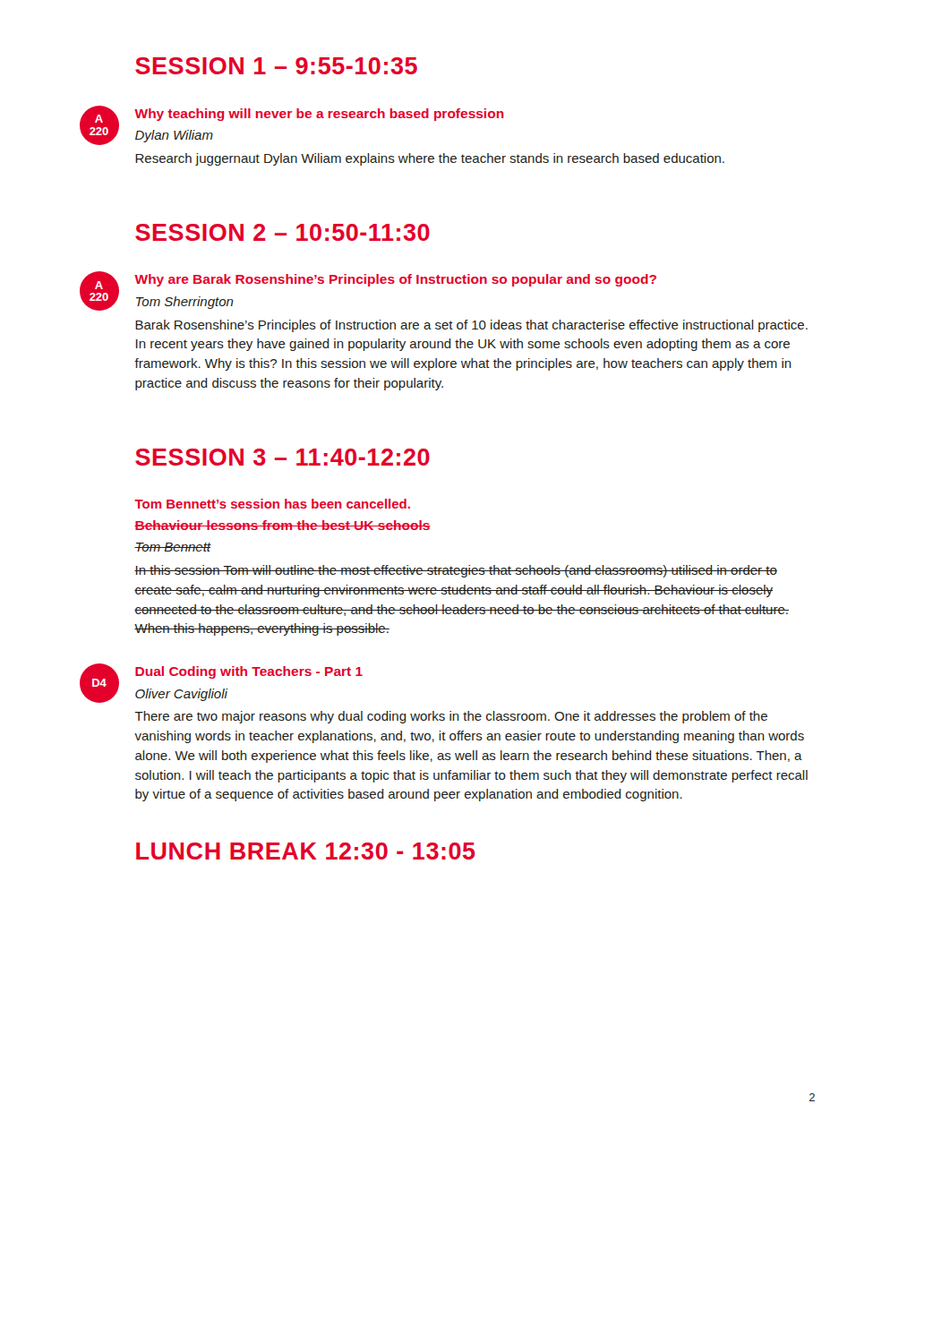Session 1 – 9:55-10:35
A 220
Why teaching will never be a research based profession
Dylan Wiliam
Research juggernaut Dylan Wiliam explains where the teacher stands in research based education.
Session 2 – 10:50-11:30
A 220
Why are Barak Rosenshine’s Principles of Instruction so popular and so good?
Tom Sherrington
Barak Rosenshine’s Principles of Instruction are a set of 10 ideas that characterise effective instructional practice. In recent years they have gained in popularity around the UK with some schools even adopting them as a core framework. Why is this? In this session we will explore what the principles are, how teachers can apply them in practice and discuss the reasons for their popularity.
Session 3 – 11:40-12:20
Tom Bennett’s session has been cancelled.
Behaviour lessons from the best UK schools
Tom Bennett
In this session Tom will outline the most effective strategies that schools (and classrooms) utilised in order to create safe, calm and nurturing environments were students and staff could all flourish. Behaviour is closely connected to the classroom culture, and the school leaders need to be the conscious architects of that culture. When this happens, everything is possible.
D4
Dual Coding with Teachers - Part 1
Oliver Caviglioli
There are two major reasons why dual coding works in the classroom. One it addresses the problem of the vanishing words in teacher explanations, and, two, it offers an easier route to understanding meaning than words alone. We will both experience what this feels like, as well as learn the research behind these situations. Then, a solution. I will teach the participants a topic that is unfamiliar to them such that they will demonstrate perfect recall by virtue of a sequence of activities based around peer explanation and embodied cognition.
Lunch break 12:30 - 13:05
2